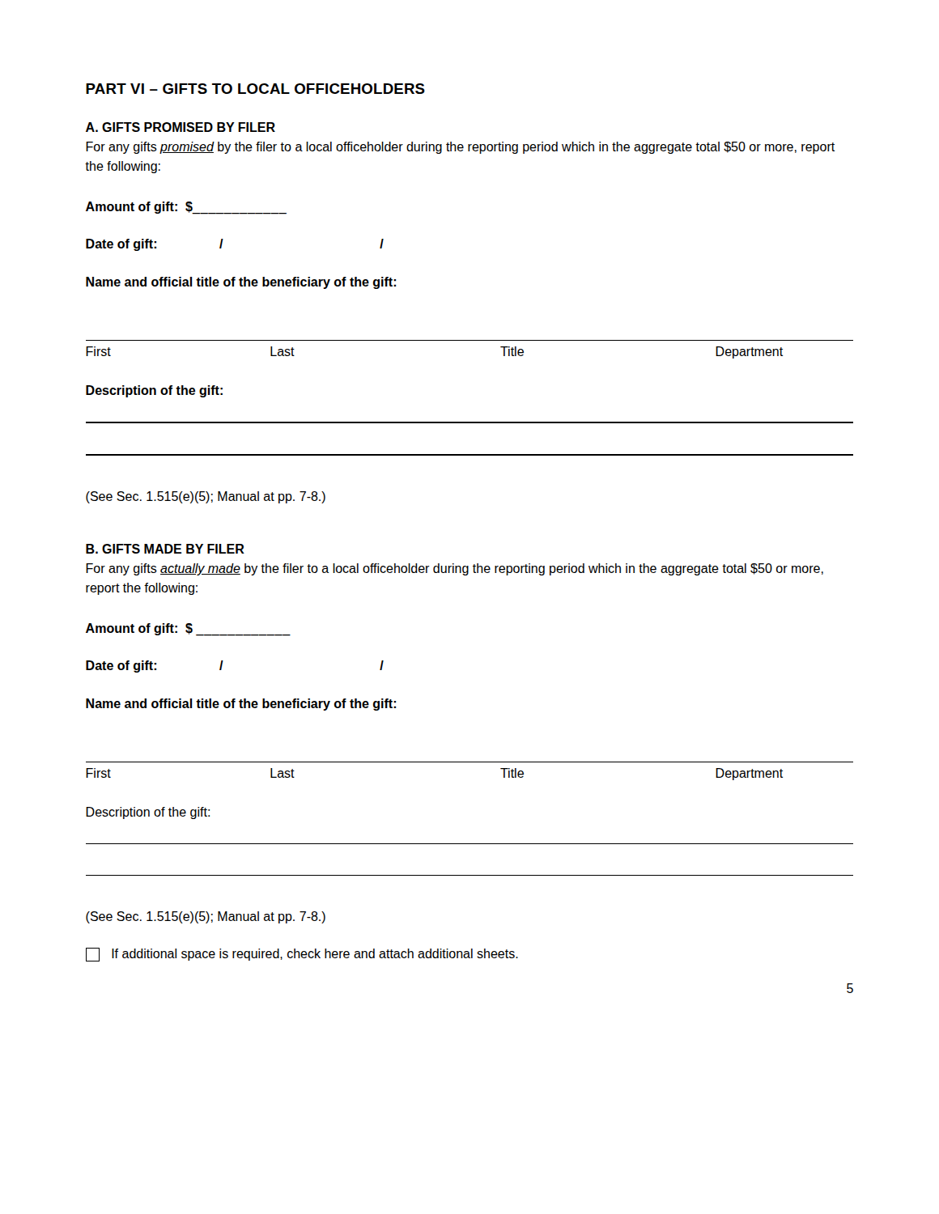PART VI – GIFTS TO LOCAL OFFICEHOLDERS
A. GIFTS PROMISED BY FILER
For any gifts promised by the filer to a local officeholder during the reporting period which in the aggregate total $50 or more, report the following:
Amount of gift: $____________
Date of gift: / /
Name and official title of the beneficiary of the gift:
First Last Title Department
Description of the gift:
(See Sec. 1.515(e)(5); Manual at pp. 7-8.)
B. GIFTS MADE BY FILER
For any gifts actually made by the filer to a local officeholder during the reporting period which in the aggregate total $50 or more, report the following:
Amount of gift: $ ____________
Date of gift: / /
Name and official title of the beneficiary of the gift:
First Last Title Department
Description of the gift:
(See Sec. 1.515(e)(5); Manual at pp. 7-8.)
If additional space is required, check here and attach additional sheets.
5